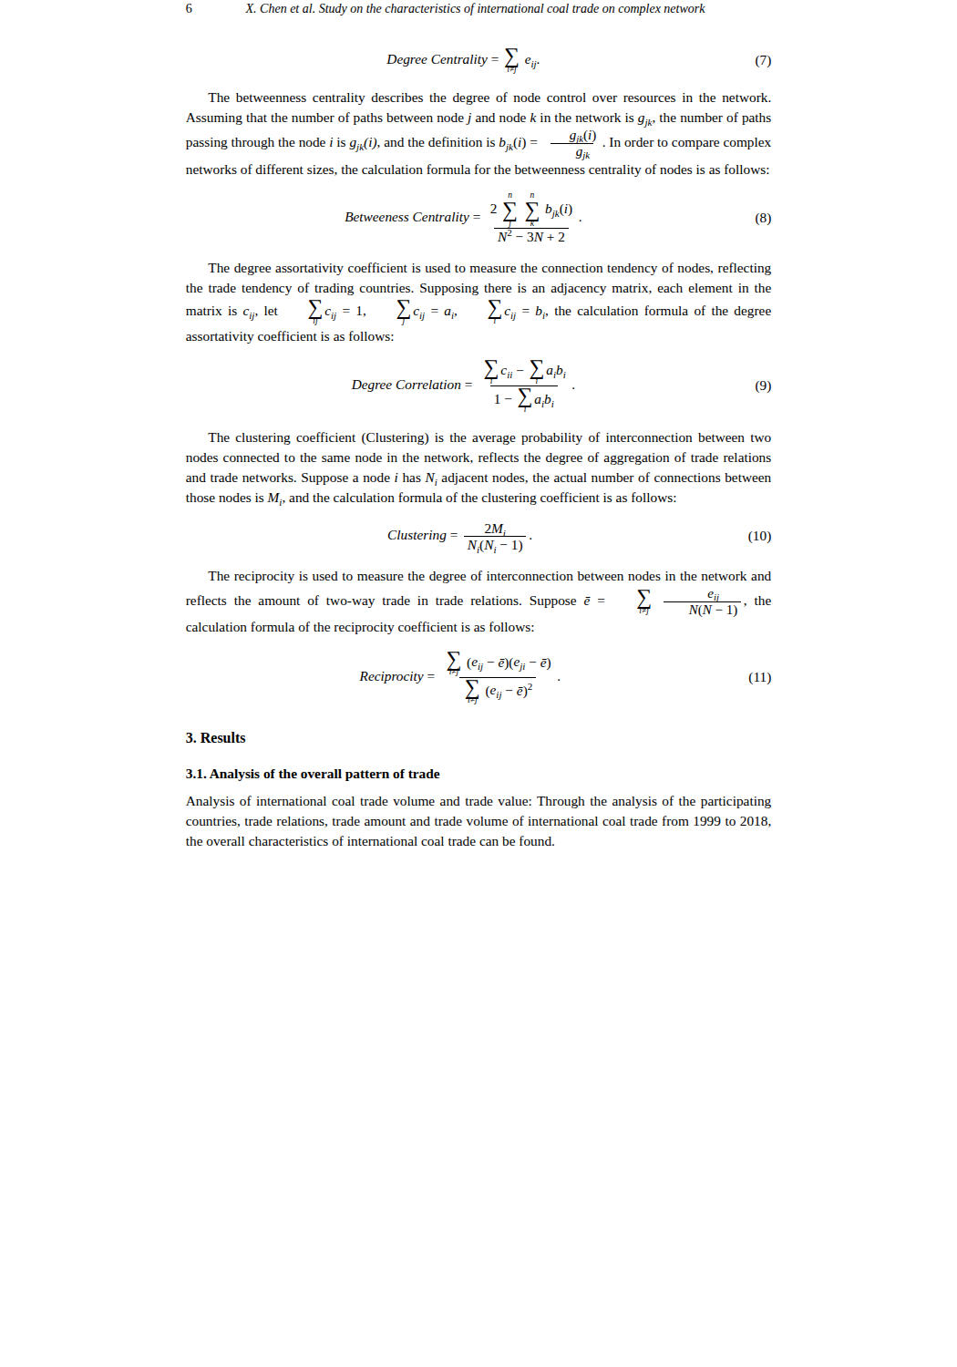6 X. Chen et al. Study on the characteristics of international coal trade on complex network
Degree Centrality = ∑i≠j eij.
(7)
The betweenness centrality describes the degree of node control over resources in the network. Assuming that the number of paths between node j and node k in the network is gjk, the number of paths passing through the node i is gjk(i), and the definition is bjk(i) = gjk(i) gjk. In order to compare complex networks of different sizes, the calculation formula for the betweenness centrality of nodes is as follows:
Betweeness Centrality = 2 n∑j n∑k bjk(i) N2 − 3 N + 2 .
(8)
The degree assortativity coefficient is used to measure the connection tendency of nodes, reflecting the trade tendency of trading countries. Supposing there is an adjacency matrix, each element in the matrix is cij, let ∑ij cij = 1, ∑j cij = ai, ∑i cij = bi, the calculation formula of the degree assortativity coefficient is as follows:
Degree Correlation = ∑i cii − ∑i aibi 1 − ∑i aibi .
(9)
The clustering coefficient (Clustering) is the average probability of interconnection between two nodes connected to the same node in the network, reflects the degree of aggregation of trade relations and trade networks. Suppose a node i has Ni adjacent nodes, the actual number of connections between those nodes is Mi, and the calculation formula of the clustering coefficient is as follows:
Clustering = 2 Mi Ni(Ni − 1) .
(10)
The reciprocity is used to measure the degree of interconnection between nodes in the network and reflects the amount of two-way trade in trade relations. Suppose ē = ∑i≠j eij N(N − 1), the calculation formula of the reciprocity coefficient is as follows:
Reciprocity = ∑i≠j (eij − ē)(eji − ē) ∑i≠j (eij − ē)2 .
(11)
3. Results
3.1. Analysis of the overall pattern of trade
Analysis of international coal trade volume and trade value: Through the analysis of the participating countries, trade relations, trade amount and trade volume of international coal trade from 1999 to 2018, the overall characteristics of international coal trade can be found.